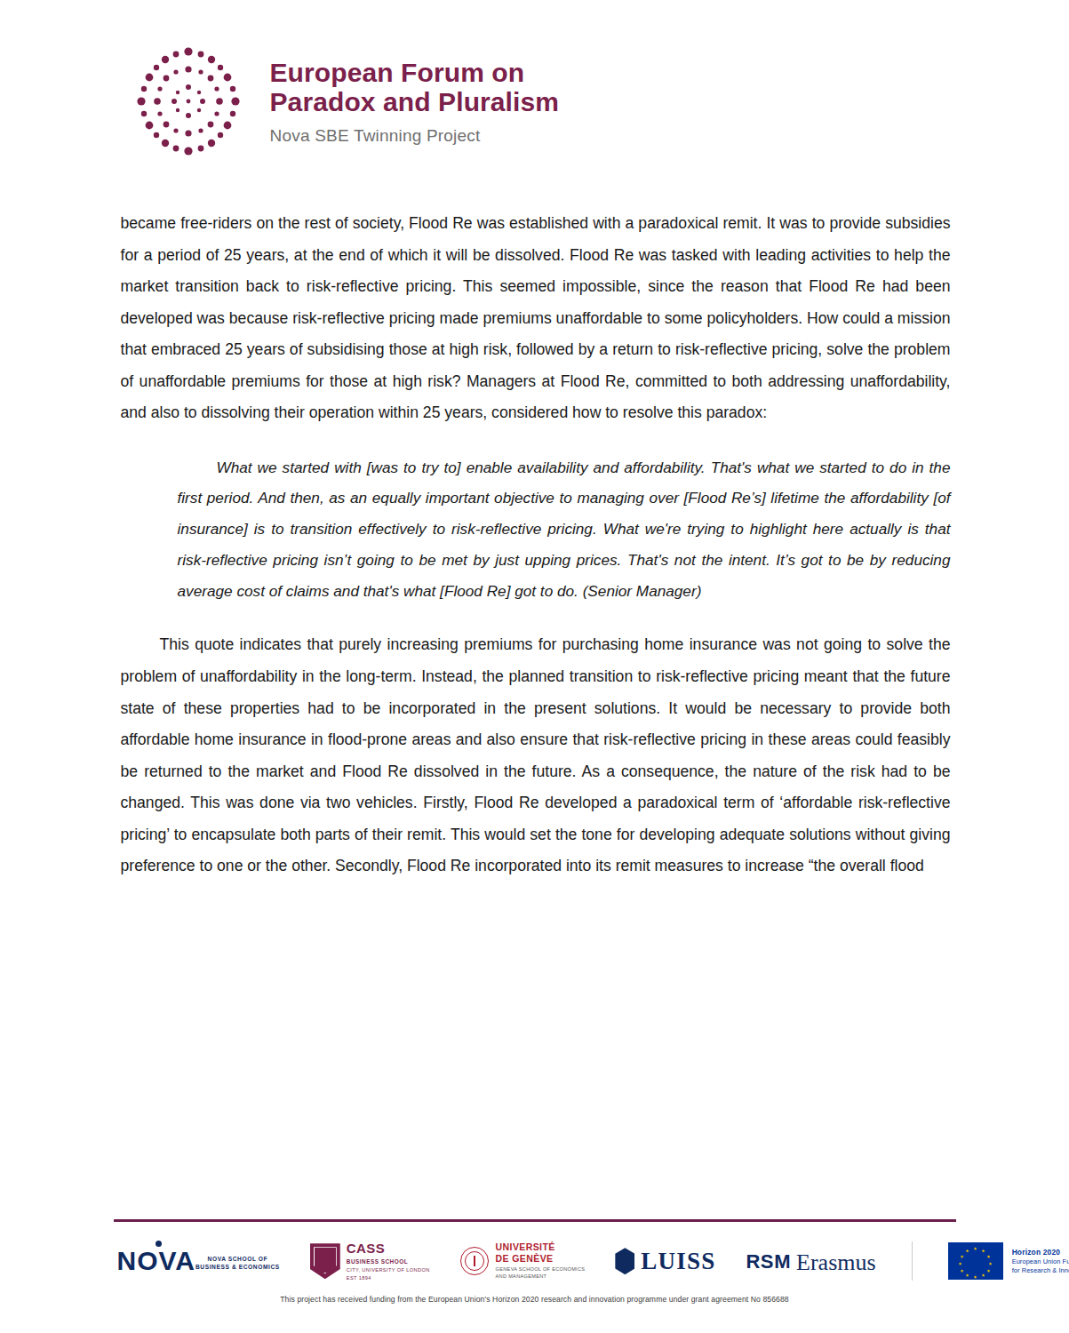European Forum on Paradox and Pluralism Nova SBE Twinning Project
became free-riders on the rest of society, Flood Re was established with a paradoxical remit. It was to provide subsidies for a period of 25 years, at the end of which it will be dissolved. Flood Re was tasked with leading activities to help the market transition back to risk-reflective pricing. This seemed impossible, since the reason that Flood Re had been developed was because risk-reflective pricing made premiums unaffordable to some policyholders. How could a mission that embraced 25 years of subsidising those at high risk, followed by a return to risk-reflective pricing, solve the problem of unaffordable premiums for those at high risk? Managers at Flood Re, committed to both addressing unaffordability, and also to dissolving their operation within 25 years, considered how to resolve this paradox:
What we started with [was to try to] enable availability and affordability. That's what we started to do in the first period. And then, as an equally important objective to managing over [Flood Re’s] lifetime the affordability [of insurance] is to transition effectively to risk-reflective pricing. What we're trying to highlight here actually is that risk-reflective pricing isn’t going to be met by just upping prices. That's not the intent. It’s got to be by reducing average cost of claims and that's what [Flood Re] got to do. (Senior Manager)
This quote indicates that purely increasing premiums for purchasing home insurance was not going to solve the problem of unaffordability in the long-term. Instead, the planned transition to risk-reflective pricing meant that the future state of these properties had to be incorporated in the present solutions. It would be necessary to provide both affordable home insurance in flood-prone areas and also ensure that risk-reflective pricing in these areas could feasibly be returned to the market and Flood Re dissolved in the future. As a consequence, the nature of the risk had to be changed. This was done via two vehicles. Firstly, Flood Re developed a paradoxical term of ‘affordable risk-reflective pricing’ to encapsulate both parts of their remit. This would set the tone for developing adequate solutions without giving preference to one or the other. Secondly, Flood Re incorporated into its remit measures to increase “the overall flood
NOVA
Nova School of
Business & Economics
CASS Business School City, University of London Est 1894
Université de Genève Geneva School of Economics
and Management
LUISS
RSM Erasmus
Horizon 2020 European Union Funding for Research & Innovation
This project has received funding from the European Union's Horizon 2020 research and innovation programme under grant agreement No 856688